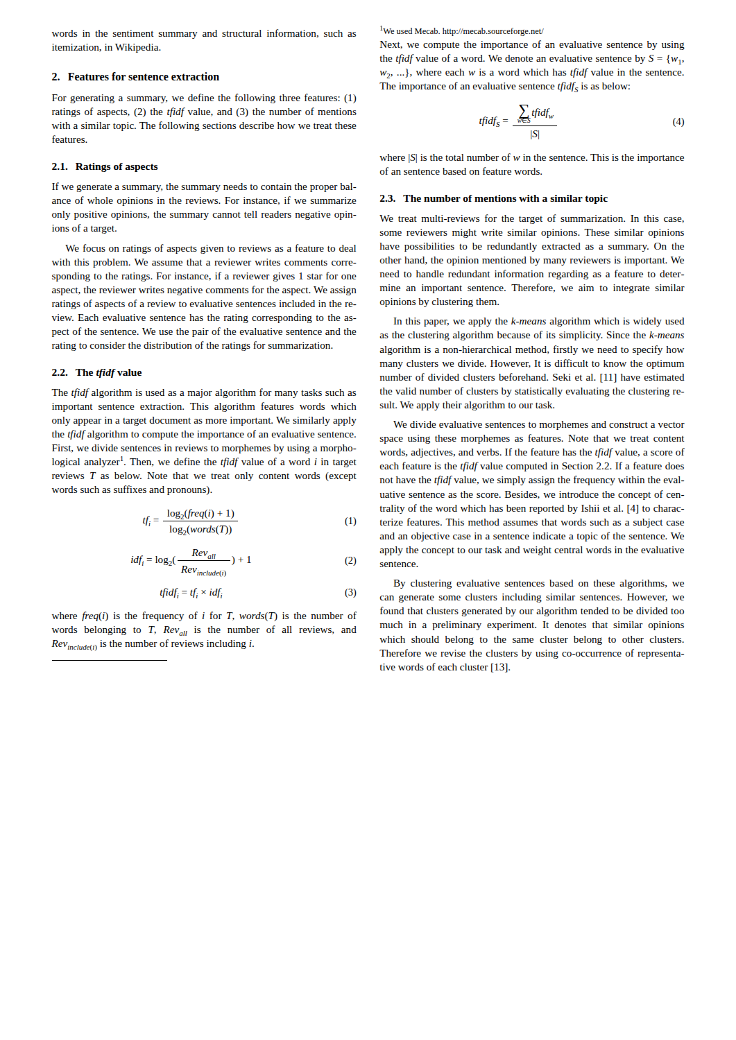words in the sentiment summary and structural information, such as itemization, in Wikipedia.
2. Features for sentence extraction
For generating a summary, we define the following three features: (1) ratings of aspects, (2) the tfidf value, and (3) the number of mentions with a similar topic. The following sections describe how we treat these features.
2.1. Ratings of aspects
If we generate a summary, the summary needs to contain the proper balance of whole opinions in the reviews. For instance, if we summarize only positive opinions, the summary cannot tell readers negative opinions of a target.
We focus on ratings of aspects given to reviews as a feature to deal with this problem. We assume that a reviewer writes comments corresponding to the ratings. For instance, if a reviewer gives 1 star for one aspect, the reviewer writes negative comments for the aspect. We assign ratings of aspects of a review to evaluative sentences included in the review. Each evaluative sentence has the rating corresponding to the aspect of the sentence. We use the pair of the evaluative sentence and the rating to consider the distribution of the ratings for summarization.
2.2. The tfidf value
The tfidf algorithm is used as a major algorithm for many tasks such as important sentence extraction. This algorithm features words which only appear in a target document as more important. We similarly apply the tfidf algorithm to compute the importance of an evaluative sentence. First, we divide sentences in reviews to morphemes by using a morphological analyzer1. Then, we define the tfidf value of a word i in target reviews T as below. Note that we treat only content words (except words such as suffixes and pronouns).
tfi = log2(freq(i) + 1) log2(words(T))
(1)
idfi = log2(Revall Revinclude(i)) + 1
(2)
tfidfi = tfi × idfi
(3)
where freq(i) is the frequency of i for T, words(T) is the number of words belonging to T, Revall is the number of all reviews, and Revinclude(i) is the number of reviews including i.
1We used Mecab. http://mecab.sourceforge.net/
Next, we compute the importance of an evaluative sentence by using the tfidf value of a word. We denote an evaluative sentence by S = {w1, w2, ...}, where each w is a word which has tfidf value in the sentence. The importance of an evaluative sentence tfidfS is as below:
tfidfS = ∑w∈S tfidfw |S|
(4)
where |S| is the total number of w in the sentence. This is the importance of an sentence based on feature words.
2.3. The number of mentions with a similar topic
We treat multi-reviews for the target of summarization. In this case, some reviewers might write similar opinions. These similar opinions have possibilities to be redundantly extracted as a summary. On the other hand, the opinion mentioned by many reviewers is important. We need to handle redundant information regarding as a feature to determine an important sentence. Therefore, we aim to integrate similar opinions by clustering them.
In this paper, we apply the k-means algorithm which is widely used as the clustering algorithm because of its simplicity. Since the k-means algorithm is a non-hierarchical method, firstly we need to specify how many clusters we divide. However, It is difficult to know the optimum number of divided clusters beforehand. Seki et al. [11] have estimated the valid number of clusters by statistically evaluating the clustering result. We apply their algorithm to our task.
We divide evaluative sentences to morphemes and construct a vector space using these morphemes as features. Note that we treat content words, adjectives, and verbs. If the feature has the tfidf value, a score of each feature is the tfidf value computed in Section 2.2. If a feature does not have the tfidf value, we simply assign the frequency within the evaluative sentence as the score. Besides, we introduce the concept of centrality of the word which has been reported by Ishii et al. [4] to characterize features. This method assumes that words such as a subject case and an objective case in a sentence indicate a topic of the sentence. We apply the concept to our task and weight central words in the evaluative sentence.
By clustering evaluative sentences based on these algorithms, we can generate some clusters including similar sentences. However, we found that clusters generated by our algorithm tended to be divided too much in a preliminary experiment. It denotes that similar opinions which should belong to the same cluster belong to other clusters. Therefore we revise the clusters by using co-occurrence of representative words of each cluster [13].